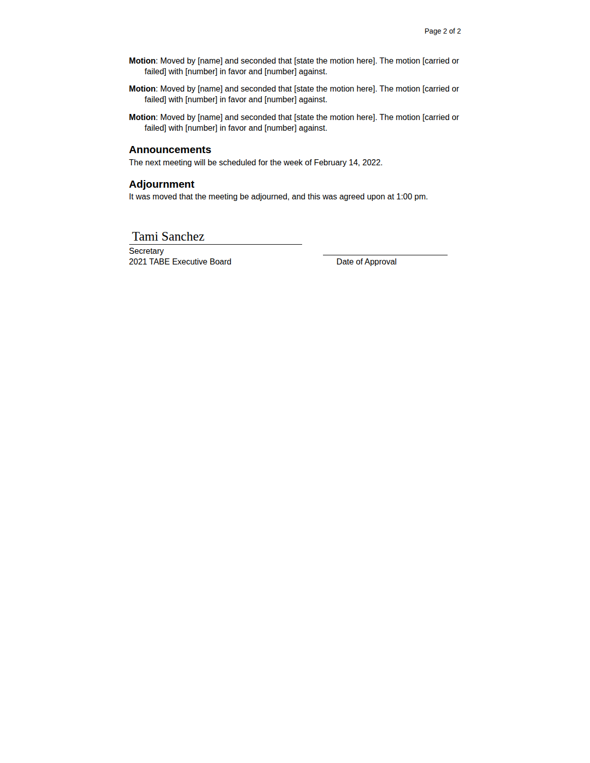Page 2 of 2
Motion: Moved by [name] and seconded that [state the motion here]. The motion [carried or failed] with [number] in favor and [number] against.
Motion: Moved by [name] and seconded that [state the motion here]. The motion [carried or failed] with [number] in favor and [number] against.
Motion: Moved by [name] and seconded that [state the motion here]. The motion [carried or failed] with [number] in favor and [number] against.
Announcements
The next meeting will be scheduled for the week of February 14, 2022.
Adjournment
It was moved that the meeting be adjourned, and this was agreed upon at 1:00 pm.
Tami Sanchez
Secretary
2021 TABE Executive Board
Date of Approval